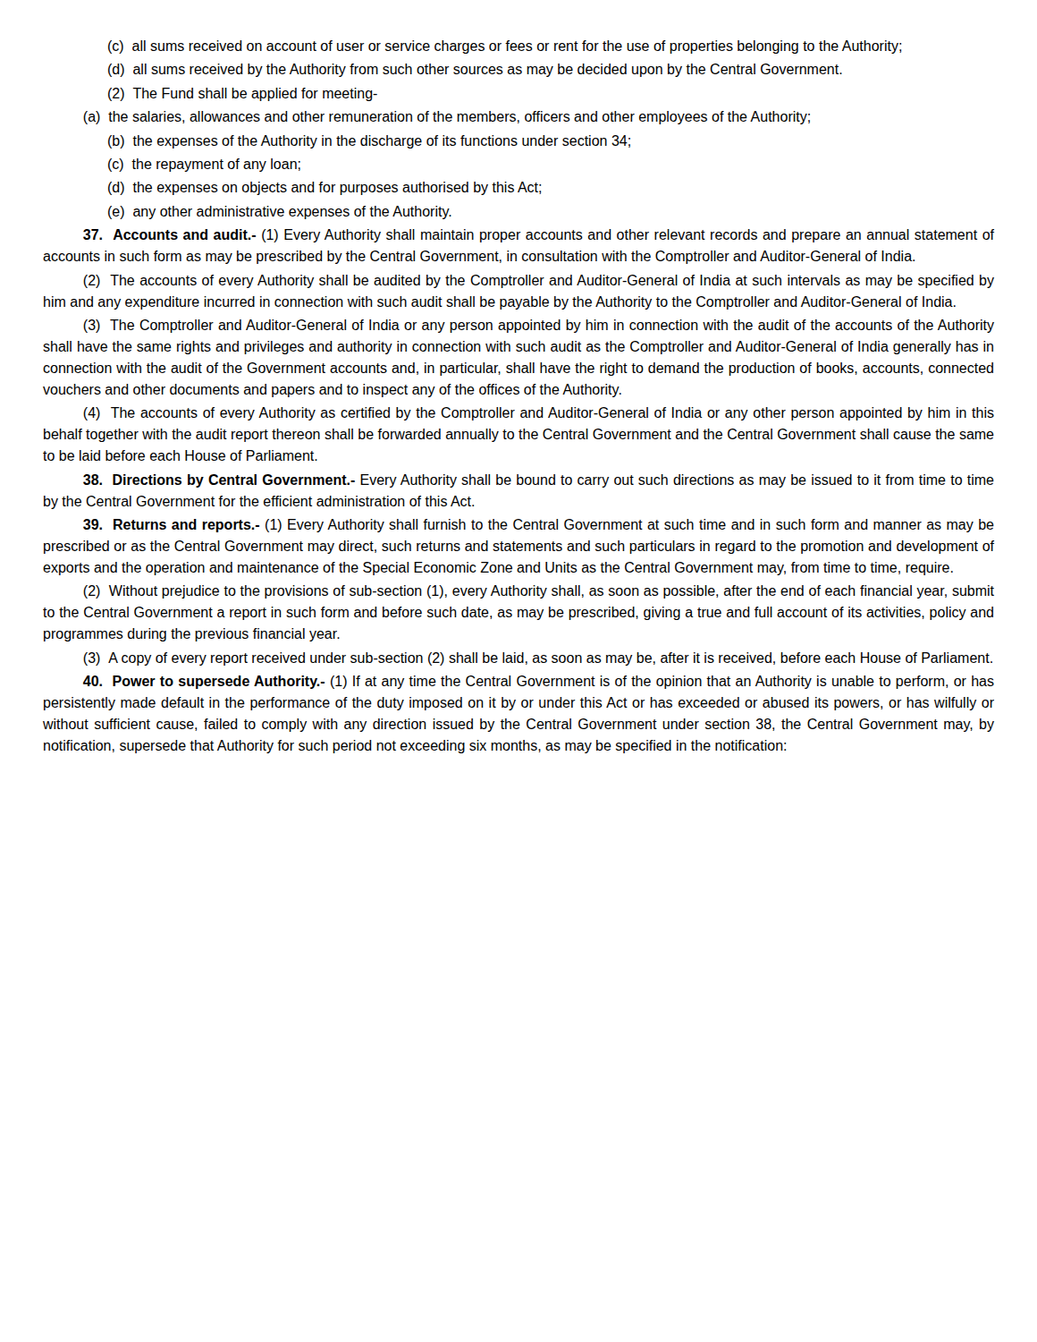(c) all sums received on account of user or service charges or fees or rent for the use of properties belonging to the Authority;
(d) all sums received by the Authority from such other sources as may be decided upon by the Central Government.
(2) The Fund shall be applied for meeting-
(a) the salaries, allowances and other remuneration of the members, officers and other employees of the Authority;
(b) the expenses of the Authority in the discharge of its functions under section 34;
(c) the repayment of any loan;
(d) the expenses on objects and for purposes authorised by this Act;
(e) any other administrative expenses of the Authority.
37. Accounts and audit.- (1) Every Authority shall maintain proper accounts and other relevant records and prepare an annual statement of accounts in such form as may be prescribed by the Central Government, in consultation with the Comptroller and Auditor-General of India.
(2) The accounts of every Authority shall be audited by the Comptroller and Auditor-General of India at such intervals as may be specified by him and any expenditure incurred in connection with such audit shall be payable by the Authority to the Comptroller and Auditor-General of India.
(3) The Comptroller and Auditor-General of India or any person appointed by him in connection with the audit of the accounts of the Authority shall have the same rights and privileges and authority in connection with such audit as the Comptroller and Auditor-General of India generally has in connection with the audit of the Government accounts and, in particular, shall have the right to demand the production of books, accounts, connected vouchers and other documents and papers and to inspect any of the offices of the Authority.
(4) The accounts of every Authority as certified by the Comptroller and Auditor-General of India or any other person appointed by him in this behalf together with the audit report thereon shall be forwarded annually to the Central Government and the Central Government shall cause the same to be laid before each House of Parliament.
38. Directions by Central Government.- Every Authority shall be bound to carry out such directions as may be issued to it from time to time by the Central Government for the efficient administration of this Act.
39. Returns and reports.- (1) Every Authority shall furnish to the Central Government at such time and in such form and manner as may be prescribed or as the Central Government may direct, such returns and statements and such particulars in regard to the promotion and development of exports and the operation and maintenance of the Special Economic Zone and Units as the Central Government may, from time to time, require.
(2) Without prejudice to the provisions of sub-section (1), every Authority shall, as soon as possible, after the end of each financial year, submit to the Central Government a report in such form and before such date, as may be prescribed, giving a true and full account of its activities, policy and programmes during the previous financial year.
(3) A copy of every report received under sub-section (2) shall be laid, as soon as may be, after it is received, before each House of Parliament.
40. Power to supersede Authority.- (1) If at any time the Central Government is of the opinion that an Authority is unable to perform, or has persistently made default in the performance of the duty imposed on it by or under this Act or has exceeded or abused its powers, or has wilfully or without sufficient cause, failed to comply with any direction issued by the Central Government under section 38, the Central Government may, by notification, supersede that Authority for such period not exceeding six months, as may be specified in the notification: